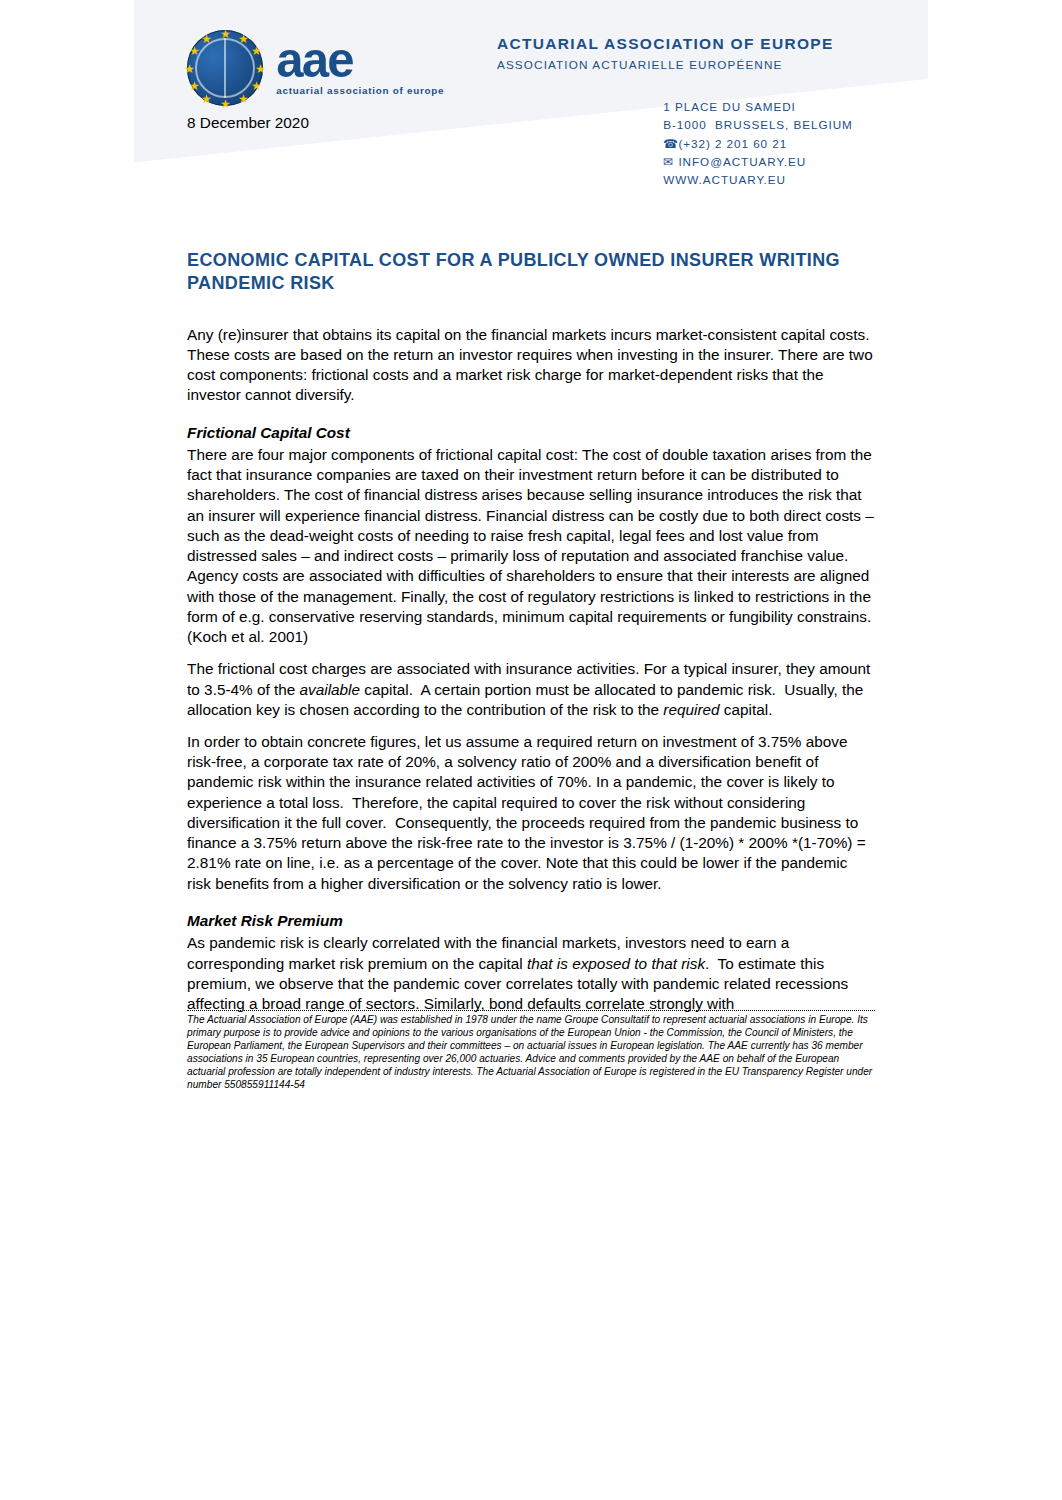★ ★ ★ ★ ★ ★ ★ ★ ★ ★ ★ ★ aae actuarial association of europe
Actuarial Association of Europe
Association Actuarielle Européenne
1 Place du Samedi
B-1000 Brussels, Belgium
☎(+32) 2 201 60 21
✉info@actuary.eu
www.actuary.eu
8 December 2020
Economic capital cost for a publicly owned insurer writing pandemic risk
Any (re)insurer that obtains its capital on the financial markets incurs market-consistent capital costs. These costs are based on the return an investor requires when investing in the insurer. There are two cost components: frictional costs and a market risk charge for market-dependent risks that the investor cannot diversify.
Frictional Capital Cost
There are four major components of frictional capital cost: The cost of double taxation arises from the fact that insurance companies are taxed on their investment return before it can be distributed to shareholders. The cost of financial distress arises because selling insurance introduces the risk that an insurer will experience financial distress. Financial distress can be costly due to both direct costs – such as the dead-weight costs of needing to raise fresh capital, legal fees and lost value from distressed sales – and indirect costs – primarily loss of reputation and associated franchise value.
Agency costs are associated with difficulties of shareholders to ensure that their interests are aligned with those of the management. Finally, the cost of regulatory restrictions is linked to restrictions in the form of e.g. conservative reserving standards, minimum capital requirements or fungibility constrains. (Koch et al. 2001)
The frictional cost charges are associated with insurance activities. For a typical insurer, they amount to 3.5-4% of the available capital. A certain portion must be allocated to pandemic risk. Usually, the allocation key is chosen according to the contribution of the risk to the required capital.
In order to obtain concrete figures, let us assume a required return on investment of 3.75% above risk-free, a corporate tax rate of 20%, a solvency ratio of 200% and a diversification benefit of pandemic risk within the insurance related activities of 70%. In a pandemic, the cover is likely to experience a total loss. Therefore, the capital required to cover the risk without considering diversification it the full cover. Consequently, the proceeds required from the pandemic business to finance a 3.75% return above the risk-free rate to the investor is 3.75% / (1-20%) * 200% *(1-70%) = 2.81% rate on line, i.e. as a percentage of the cover. Note that this could be lower if the pandemic risk benefits from a higher diversification or the solvency ratio is lower.
Market Risk Premium
As pandemic risk is clearly correlated with the financial markets, investors need to earn a corresponding market risk premium on the capital that is exposed to that risk. To estimate this premium, we observe that the pandemic cover correlates totally with pandemic related recessions affecting a broad range of sectors. Similarly, bond defaults correlate strongly with
The Actuarial Association of Europe (AAE) was established in 1978 under the name Groupe Consultatif to represent actuarial associations in Europe. Its primary purpose is to provide advice and opinions to the various organisations of the European Union - the Commission, the Council of Ministers, the European Parliament, the European Supervisors and their committees – on actuarial issues in European legislation. The AAE currently has 36 member associations in 35 European countries, representing over 26,000 actuaries. Advice and comments provided by the AAE on behalf of the European actuarial profession are totally independent of industry interests. The Actuarial Association of Europe is registered in the EU Transparency Register under number 550855911144-54